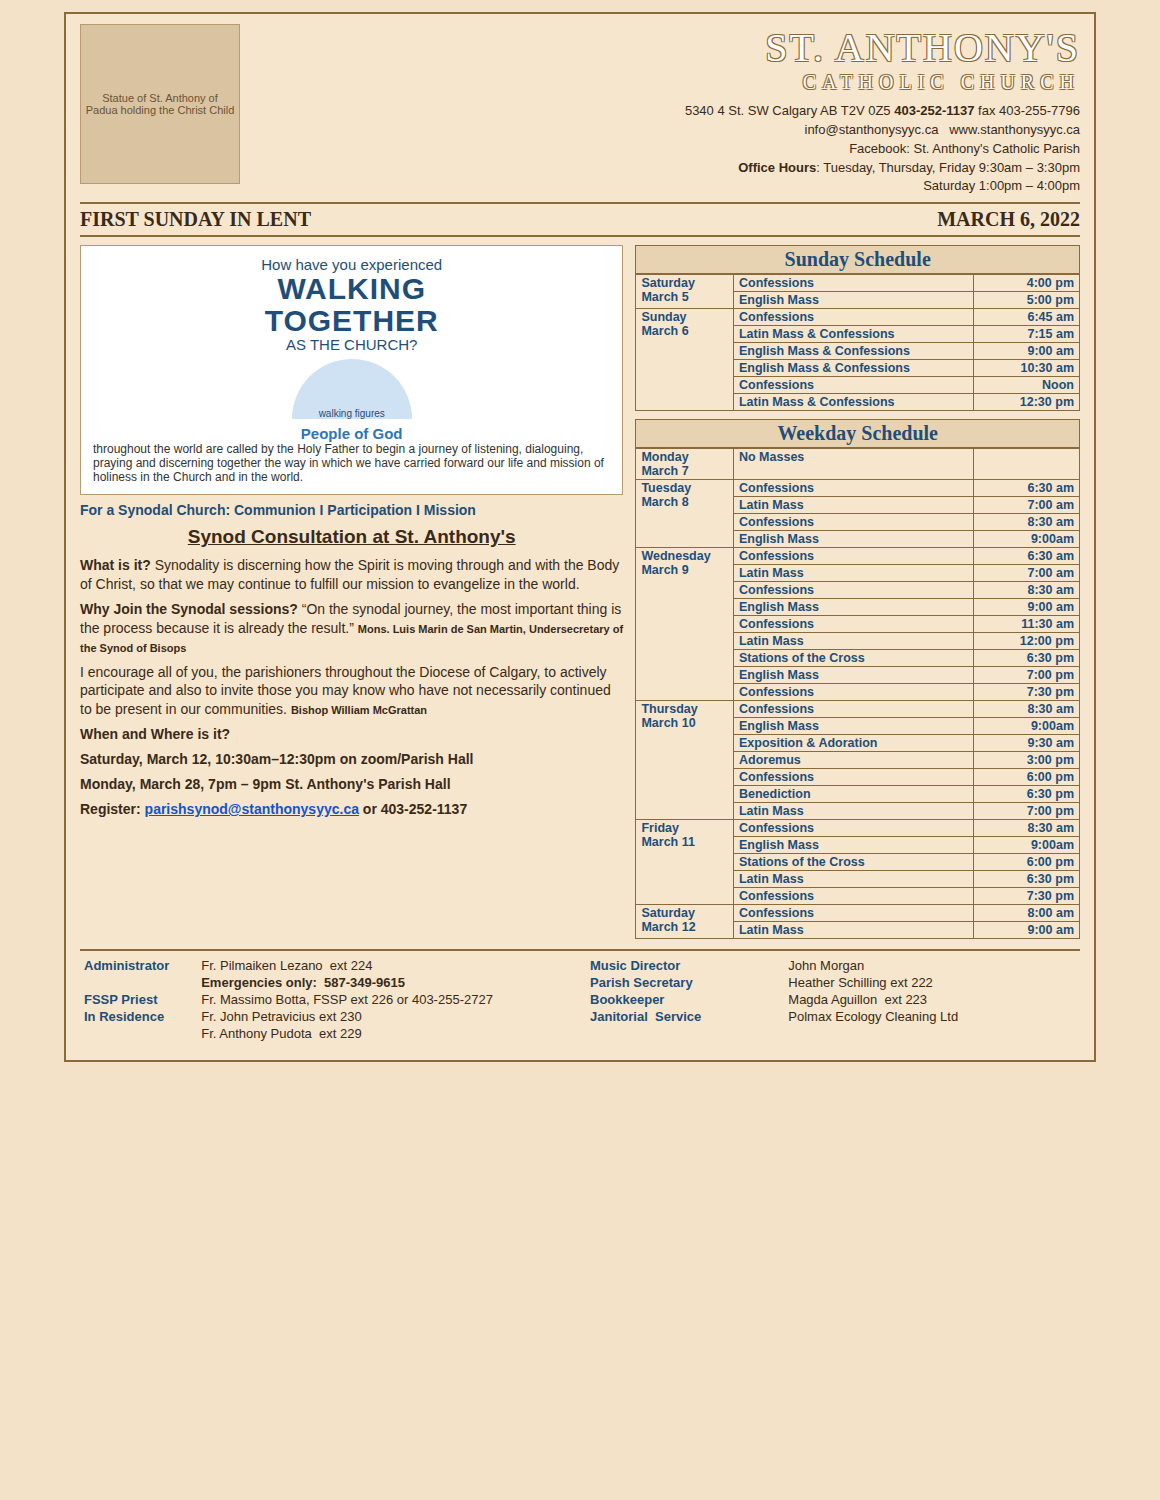Statue of St. Anthony of Padua holding the Christ Child
ST. ANTHONY'S
CATHOLIC CHURCH
5340 4 St. SW Calgary AB T2V 0Z5 403-252-1137 fax 403-255-7796
info@stanthonysyyc.ca www.stanthonysyyc.ca
Facebook: St. Anthony's Catholic Parish
Office Hours: Tuesday, Thursday, Friday 9:30am – 3:30pm
Saturday 1:00pm – 4:00pm
FIRST SUNDAY IN LENT MARCH 6, 2022
How have you experienced
WALKING
TOGETHER
AS THE CHURCH?
walking figures
People of God
throughout the world are called by the Holy Father to begin a journey of listening, dialoguing, praying and discerning together the way in which we have carried forward our life and mission of holiness in the Church and in the world.
For a Synodal Church: Communion I Participation I Mission
Synod Consultation at St. Anthony's
What is it? Synodality is discerning how the Spirit is moving through and with the Body of Christ, so that we may continue to fulfill our mission to evangelize in the world.
Why Join the Synodal sessions? “On the synodal journey, the most important thing is the process because it is already the result.” Mons. Luis Marin de San Martin, Undersecretary of the Synod of Bisops
I encourage all of you, the parishioners throughout the Diocese of Calgary, to actively participate and also to invite those you may know who have not necessarily continued to be present in our communities. Bishop William McGrattan
When and Where is it?
Saturday, March 12, 10:30am–12:30pm on zoom/Parish Hall
Monday, March 28, 7pm – 9pm St. Anthony's Parish Hall
Register: parishsynod@stanthonysyyc.ca or 403-252-1137
Sunday Schedule
| Saturday March 5 | Confessions | 4:00 pm |
| English Mass | 5:00 pm |
| Sunday March 6 | Confessions | 6:45 am |
| Latin Mass & Confessions | 7:15 am |
| English Mass & Confessions | 9:00 am |
| English Mass & Confessions | 10:30 am |
| Confessions | Noon |
| Latin Mass & Confessions | 12:30 pm |
Weekday Schedule
| Monday March 7 | No Masses | |
| Tuesday March 8 | Confessions | 6:30 am |
| Latin Mass | 7:00 am |
| Confessions | 8:30 am |
| English Mass | 9:00am |
| Wednesday March 9 | Confessions | 6:30 am |
| Latin Mass | 7:00 am |
| Confessions | 8:30 am |
| English Mass | 9:00 am |
| Confessions | 11:30 am |
| Latin Mass | 12:00 pm |
| Stations of the Cross | 6:30 pm |
| English Mass | 7:00 pm |
| Confessions | 7:30 pm |
| Thursday March 10 | Confessions | 8:30 am |
| English Mass | 9:00am |
| Exposition & Adoration | 9:30 am |
| Adoremus | 3:00 pm |
| Confessions | 6:00 pm |
| Benediction | 6:30 pm |
| Latin Mass | 7:00 pm |
| Friday March 11 | Confessions | 8:30 am |
| English Mass | 9:00am |
| Stations of the Cross | 6:00 pm |
| Latin Mass | 6:30 pm |
| Confessions | 7:30 pm |
| Saturday March 12 | Confessions | 8:00 am |
| Latin Mass | 9:00 am |
| Administrator | Fr. Pilmaiken Lezano ext 224 |
| | Emergencies only: 587-349-9615 |
| FSSP Priest | Fr. Massimo Botta, FSSP ext 226 or 403-255-2727 |
| In Residence | Fr. John Petravicius ext 230 |
| | Fr. Anthony Pudota ext 229 |
| Music Director | John Morgan |
| Parish Secretary | Heather Schilling ext 222 |
| Bookkeeper | Magda Aguillon ext 223 |
| Janitorial Service | Polmax Ecology Cleaning Ltd |